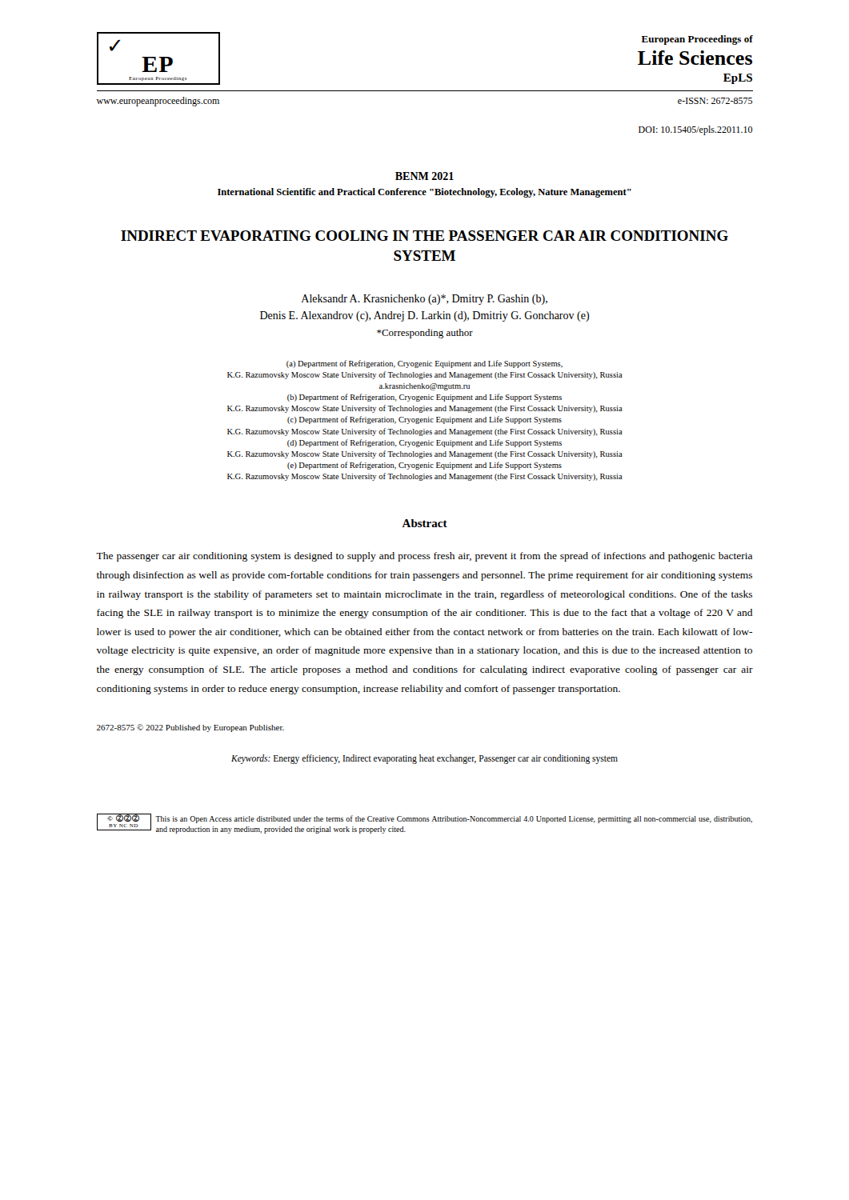✓
EP
European Proceedings
European Proceedings of
Life Sciences
EpLS
www.europeanproceedings.com e-ISSN: 2672-8575
DOI: 10.15405/epls.22011.10
BENM 2021
International Scientific and Practical Conference "Biotechnology, Ecology, Nature Management"
Indirect Evaporating Cooling in the Passenger Car Air Conditioning System
Aleksandr A. Krasnichenko (a)*, Dmitry P. Gashin (b),
Denis E. Alexandrov (c), Andrej D. Larkin (d), Dmitriy G. Goncharov (e)
*Corresponding author
(a) Department of Refrigeration, Cryogenic Equipment and Life Support Systems,
K.G. Razumovsky Moscow State University of Technologies and Management (the First Cossack University), Russia
a.krasnichenko@mgutm.ru
(b) Department of Refrigeration, Cryogenic Equipment and Life Support Systems
K.G. Razumovsky Moscow State University of Technologies and Management (the First Cossack University), Russia
(c) Department of Refrigeration, Cryogenic Equipment and Life Support Systems
K.G. Razumovsky Moscow State University of Technologies and Management (the First Cossack University), Russia
(d) Department of Refrigeration, Cryogenic Equipment and Life Support Systems
K.G. Razumovsky Moscow State University of Technologies and Management (the First Cossack University), Russia
(e) Department of Refrigeration, Cryogenic Equipment and Life Support Systems
K.G. Razumovsky Moscow State University of Technologies and Management (the First Cossack University), Russia
Abstract
The passenger car air conditioning system is designed to supply and process fresh air, prevent it from the spread of infections and pathogenic bacteria through disinfection as well as provide com-fortable conditions for train passengers and personnel. The prime requirement for air conditioning systems in railway transport is the stability of parameters set to maintain microclimate in the train, regardless of meteorological conditions. One of the tasks facing the SLE in railway transport is to minimize the energy consumption of the air conditioner. This is due to the fact that a voltage of 220 V and lower is used to power the air conditioner, which can be obtained either from the contact network or from batteries on the train. Each kilowatt of low-voltage electricity is quite expensive, an order of magnitude more expensive than in a stationary location, and this is due to the increased attention to the energy consumption of SLE. The article proposes a method and conditions for calculating indirect evaporative cooling of passenger car air conditioning systems in order to reduce energy consumption, increase reliability and comfort of passenger transportation.
2672-8575 © 2022 Published by European Publisher.
Keywords: Energy efficiency, Indirect evaporating heat exchanger, Passenger car air conditioning system
© ⓏⓏⓏ
BY NC ND
This is an Open Access article distributed under the terms of the Creative Commons Attribution-Noncommercial 4.0 Unported License, permitting all non-commercial use, distribution, and reproduction in any medium, provided the original work is properly cited.